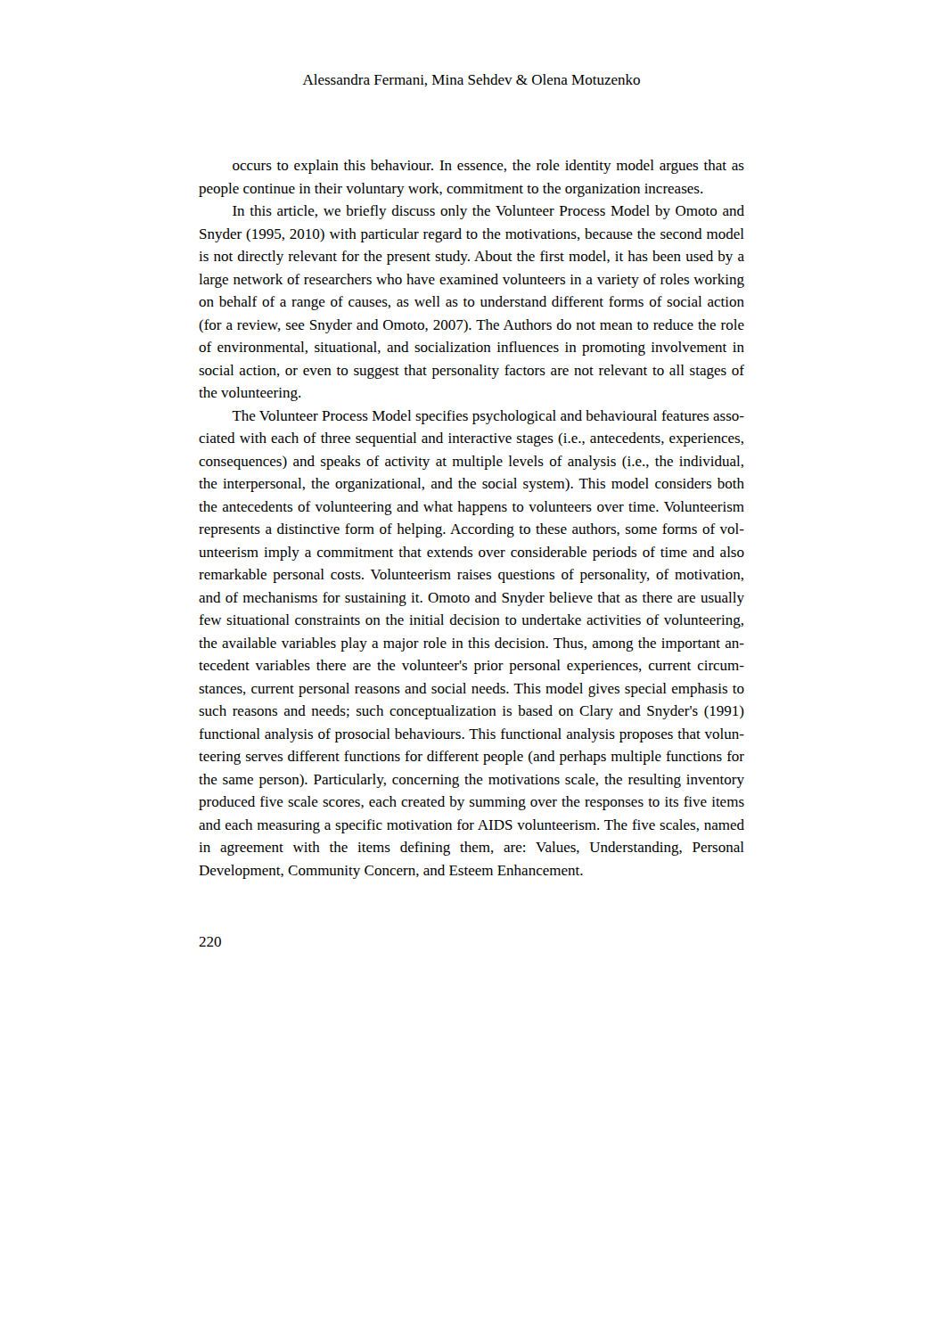Alessandra Fermani, Mina Sehdev & Olena Motuzenko
occurs to explain this behaviour. In essence, the role identity model argues that as people continue in their voluntary work, commitment to the organization increases.
In this article, we briefly discuss only the Volunteer Process Model by Omoto and Snyder (1995, 2010) with particular regard to the motivations, because the second model is not directly relevant for the present study. About the first model, it has been used by a large network of researchers who have examined volunteers in a variety of roles working on behalf of a range of causes, as well as to understand different forms of social action (for a review, see Snyder and Omoto, 2007). The Authors do not mean to reduce the role of environmental, situational, and socialization influences in promoting involvement in social action, or even to suggest that personality factors are not relevant to all stages of the volunteering.
The Volunteer Process Model specifies psychological and behavioural features associated with each of three sequential and interactive stages (i.e., antecedents, experiences, consequences) and speaks of activity at multiple levels of analysis (i.e., the individual, the interpersonal, the organizational, and the social system). This model considers both the antecedents of volunteering and what happens to volunteers over time. Volunteerism represents a distinctive form of helping. According to these authors, some forms of volunteerism imply a commitment that extends over considerable periods of time and also remarkable personal costs. Volunteerism raises questions of personality, of motivation, and of mechanisms for sustaining it. Omoto and Snyder believe that as there are usually few situational constraints on the initial decision to undertake activities of volunteering, the available variables play a major role in this decision. Thus, among the important antecedent variables there are the volunteer's prior personal experiences, current circumstances, current personal reasons and social needs. This model gives special emphasis to such reasons and needs; such conceptualization is based on Clary and Snyder's (1991) functional analysis of prosocial behaviours. This functional analysis proposes that volunteering serves different functions for different people (and perhaps multiple functions for the same person). Particularly, concerning the motivations scale, the resulting inventory produced five scale scores, each created by summing over the responses to its five items and each measuring a specific motivation for AIDS volunteerism. The five scales, named in agreement with the items defining them, are: Values, Understanding, Personal Development, Community Concern, and Esteem Enhancement.
220